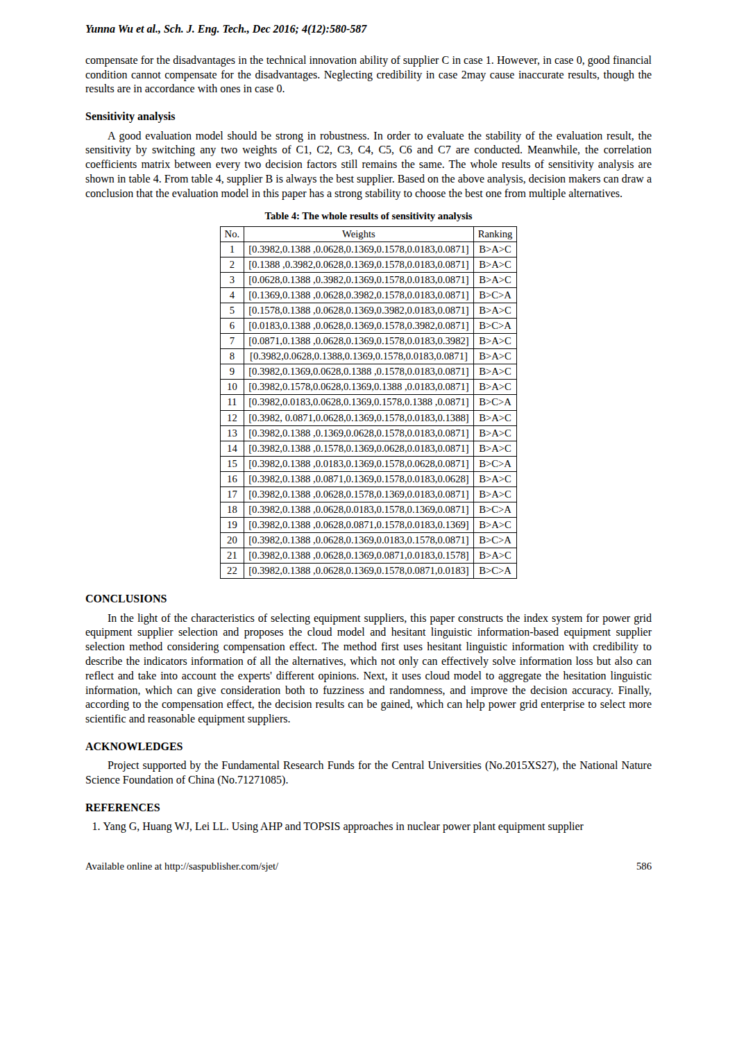Yunna Wu et al., Sch. J. Eng. Tech., Dec 2016; 4(12):580-587
compensate for the disadvantages in the technical innovation ability of supplier C in case 1. However, in case 0, good financial condition cannot compensate for the disadvantages. Neglecting credibility in case 2may cause inaccurate results, though the results are in accordance with ones in case 0.
Sensitivity analysis
A good evaluation model should be strong in robustness. In order to evaluate the stability of the evaluation result, the sensitivity by switching any two weights of C1, C2, C3, C4, C5, C6 and C7 are conducted. Meanwhile, the correlation coefficients matrix between every two decision factors still remains the same. The whole results of sensitivity analysis are shown in table 4. From table 4, supplier B is always the best supplier. Based on the above analysis, decision makers can draw a conclusion that the evaluation model in this paper has a strong stability to choose the best one from multiple alternatives.
Table 4: The whole results of sensitivity analysis
| No. | Weights | Ranking |
| --- | --- | --- |
| 1 | [0.3982,0.1388 ,0.0628,0.1369,0.1578,0.0183,0.0871] | B>A>C |
| 2 | [0.1388 ,0.3982,0.0628,0.1369,0.1578,0.0183,0.0871] | B>A>C |
| 3 | [0.0628,0.1388 ,0.3982,0.1369,0.1578,0.0183,0.0871] | B>A>C |
| 4 | [0.1369,0.1388 ,0.0628,0.3982,0.1578,0.0183,0.0871] | B>C>A |
| 5 | [0.1578,0.1388 ,0.0628,0.1369,0.3982,0.0183,0.0871] | B>A>C |
| 6 | [0.0183,0.1388 ,0.0628,0.1369,0.1578,0.3982,0.0871] | B>C>A |
| 7 | [0.0871,0.1388 ,0.0628,0.1369,0.1578,0.0183,0.3982] | B>A>C |
| 8 | [0.3982,0.0628,0.1388,0.1369,0.1578,0.0183,0.0871] | B>A>C |
| 9 | [0.3982,0.1369,0.0628,0.1388 ,0.1578,0.0183,0.0871] | B>A>C |
| 10 | [0.3982,0.1578,0.0628,0.1369,0.1388 ,0.0183,0.0871] | B>A>C |
| 11 | [0.3982,0.0183,0.0628,0.1369,0.1578,0.1388 ,0.0871] | B>C>A |
| 12 | [0.3982, 0.0871,0.0628,0.1369,0.1578,0.0183,0.1388] | B>A>C |
| 13 | [0.3982,0.1388 ,0.1369,0.0628,0.1578,0.0183,0.0871] | B>A>C |
| 14 | [0.3982,0.1388 ,0.1578,0.1369,0.0628,0.0183,0.0871] | B>A>C |
| 15 | [0.3982,0.1388 ,0.0183,0.1369,0.1578,0.0628,0.0871] | B>C>A |
| 16 | [0.3982,0.1388 ,0.0871,0.1369,0.1578,0.0183,0.0628] | B>A>C |
| 17 | [0.3982,0.1388 ,0.0628,0.1578,0.1369,0.0183,0.0871] | B>A>C |
| 18 | [0.3982,0.1388 ,0.0628,0.0183,0.1578,0.1369,0.0871] | B>C>A |
| 19 | [0.3982,0.1388 ,0.0628,0.0871,0.1578,0.0183,0.1369] | B>A>C |
| 20 | [0.3982,0.1388 ,0.0628,0.1369,0.0183,0.1578,0.0871] | B>C>A |
| 21 | [0.3982,0.1388 ,0.0628,0.1369,0.0871,0.0183,0.1578] | B>A>C |
| 22 | [0.3982,0.1388 ,0.0628,0.1369,0.1578,0.0871,0.0183] | B>C>A |
Conclusions
In the light of the characteristics of selecting equipment suppliers, this paper constructs the index system for power grid equipment supplier selection and proposes the cloud model and hesitant linguistic information-based equipment supplier selection method considering compensation effect. The method first uses hesitant linguistic information with credibility to describe the indicators information of all the alternatives, which not only can effectively solve information loss but also can reflect and take into account the experts' different opinions. Next, it uses cloud model to aggregate the hesitation linguistic information, which can give consideration both to fuzziness and randomness, and improve the decision accuracy. Finally, according to the compensation effect, the decision results can be gained, which can help power grid enterprise to select more scientific and reasonable equipment suppliers.
Acknowledges
Project supported by the Fundamental Research Funds for the Central Universities (No.2015XS27), the National Nature Science Foundation of China (No.71271085).
References
Yang G, Huang WJ, Lei LL. Using AHP and TOPSIS approaches in nuclear power plant equipment supplier
Available online at http://saspublisher.com/sjet/ 586